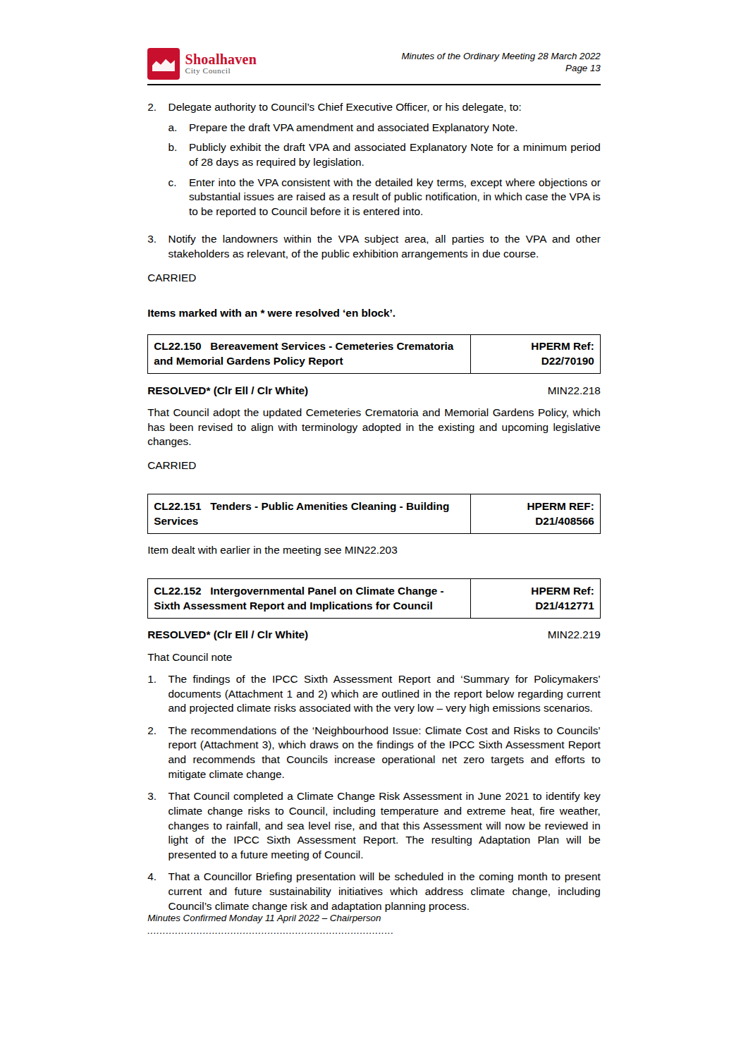Shoalhaven
City Council
Minutes of the Ordinary Meeting 28 March 2022
Page 13
2.
Delegate authority to Council’s Chief Executive Officer, or his delegate, to:
a.
Prepare the draft VPA amendment and associated Explanatory Note.
b.
Publicly exhibit the draft VPA and associated Explanatory Note for a minimum period of 28 days as required by legislation.
c.
Enter into the VPA consistent with the detailed key terms, except where objections or substantial issues are raised as a result of public notification, in which case the VPA is to be reported to Council before it is entered into.
3.
Notify the landowners within the VPA subject area, all parties to the VPA and other stakeholders as relevant, of the public exhibition arrangements in due course.
CARRIED
Items marked with an * were resolved ‘en block’.
| CL22.150 Bereavement Services - Cemeteries Crematoria and Memorial Gardens Policy Report | HPERM Ref: D22/70190 |
RESOLVED* (Clr Ell / Clr White)
MIN22.218
That Council adopt the updated Cemeteries Crematoria and Memorial Gardens Policy, which has been revised to align with terminology adopted in the existing and upcoming legislative changes.
CARRIED
| CL22.151 Tenders - Public Amenities Cleaning - Building Services | HPERM REF: D21/408566 |
Item dealt with earlier in the meeting see MIN22.203
| CL22.152 Intergovernmental Panel on Climate Change - Sixth Assessment Report and Implications for Council | HPERM Ref: D21/412771 |
RESOLVED* (Clr Ell / Clr White)
MIN22.219
That Council note
1.
The findings of the IPCC Sixth Assessment Report and ‘Summary for Policymakers’ documents (Attachment 1 and 2) which are outlined in the report below regarding current and projected climate risks associated with the very low – very high emissions scenarios.
2.
The recommendations of the ‘Neighbourhood Issue: Climate Cost and Risks to Councils’ report (Attachment 3), which draws on the findings of the IPCC Sixth Assessment Report and recommends that Councils increase operational net zero targets and efforts to mitigate climate change.
3.
That Council completed a Climate Change Risk Assessment in June 2021 to identify key climate change risks to Council, including temperature and extreme heat, fire weather, changes to rainfall, and sea level rise, and that this Assessment will now be reviewed in light of the IPCC Sixth Assessment Report. The resulting Adaptation Plan will be presented to a future meeting of Council.
4.
That a Councillor Briefing presentation will be scheduled in the coming month to present current and future sustainability initiatives which address climate change, including Council’s climate change risk and adaptation planning process.
Minutes Confirmed Monday 11 April 2022 – Chairperson ................................................................................